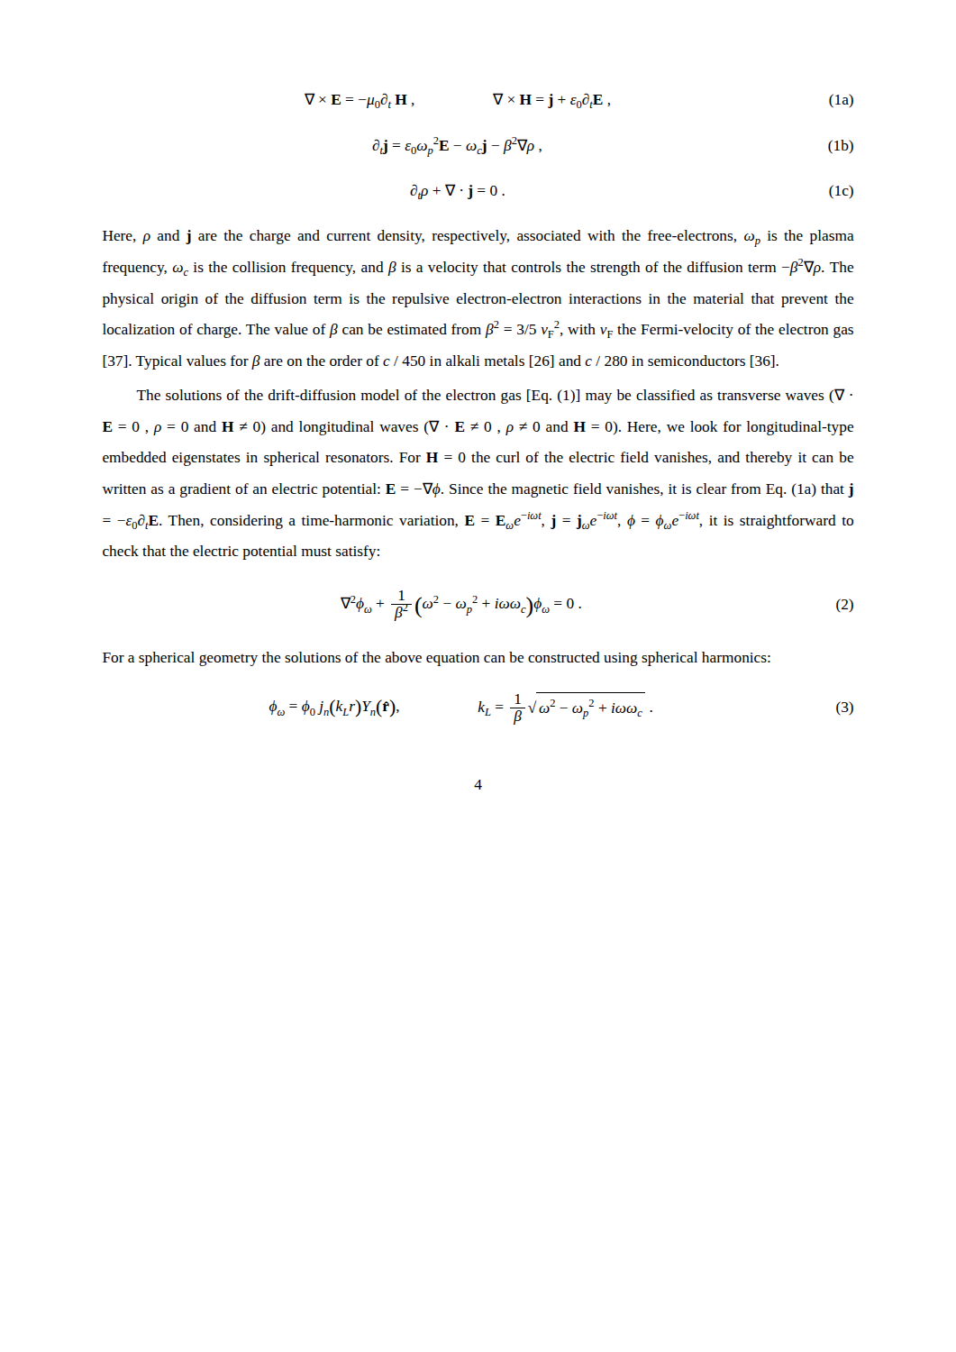∇ × E = −μ0∂t H , ∇ × H = j + ε0∂tE ,
(1a)
∂tj = ε0ωp2E − ωcj − β2∇ρ ,
(1b)
∂tρ + ∇ · j = 0 .
(1c)
Here, ρ and j are the charge and current density, respectively, associated with the free-electrons, ωp is the plasma frequency, ωc is the collision frequency, and β is a velocity that controls the strength of the diffusion term −β2∇ρ. The physical origin of the diffusion term is the repulsive electron-electron interactions in the material that prevent the localization of charge. The value of β can be estimated from β2 = 3/5 vF2, with vF the Fermi-velocity of the electron gas [37]. Typical values for β are on the order of c / 450 in alkali metals [26] and c / 280 in semiconductors [36].
The solutions of the drift-diffusion model of the electron gas [Eq. (1)] may be classified as transverse waves (∇ · E = 0 , ρ = 0 and H ≠ 0) and longitudinal waves (∇ · E ≠ 0 , ρ ≠ 0 and H = 0). Here, we look for longitudinal-type embedded eigenstates in spherical resonators. For H = 0 the curl of the electric field vanishes, and thereby it can be written as a gradient of an electric potential: E = −∇ϕ. Since the magnetic field vanishes, it is clear from Eq. (1a) that j = −ε0∂tE. Then, considering a time-harmonic variation, E = Eωe−iωt, j = jωe−iωt, ϕ = ϕωe−iωt, it is straightforward to check that the electric potential must satisfy:
∇2ϕω + 1 β2(ω2 − ωp2 + iωωc) ϕω = 0 .
(2)
For a spherical geometry the solutions of the above equation can be constructed using spherical harmonics:
ϕω = ϕ0 jn(kLr) Yn(r̂), kL = 1 β√ω2 − ωp2 + iωωc .
(3)
4